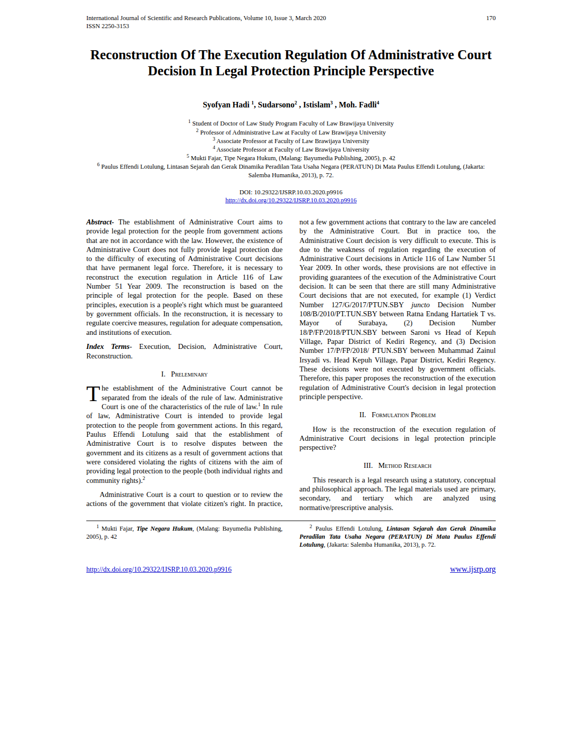International Journal of Scientific and Research Publications, Volume 10, Issue 3, March 2020
ISSN 2250-3153
170
Reconstruction Of The Execution Regulation Of Administrative Court Decision In Legal Protection Principle Perspective
Syofyan Hadi 1, Sudarsono2 , Istislam3 , Moh. Fadli4
1 Student of Doctor of Law Study Program Faculty of Law Brawijaya University
2 Professor of Administrative Law at Faculty of Law Brawijaya University
3 Associate Professor at Faculty of Law Brawijaya University
4 Associate Professor at Faculty of Law Brawijaya University
5 Mukti Fajar, Tipe Negara Hukum, (Malang: Bayumedia Publishing, 2005), p. 42
6 Paulus Effendi Lotulung, Lintasan Sejarah dan Gerak Dinamika Peradilan Tata Usaha Negara (PERATUN) Di Mata Paulus Effendi Lotulung, (Jakarta: Salemba Humanika, 2013), p. 72.
DOI: 10.29322/IJSRP.10.03.2020.p9916
http://dx.doi.org/10.29322/IJSRP.10.03.2020.p9916
Abstract- The establishment of Administrative Court aims to provide legal protection for the people from government actions that are not in accordance with the law. However, the existence of Administrative Court does not fully provide legal protection due to the difficulty of executing of Administrative Court decisions that have permanent legal force. Therefore, it is necessary to reconstruct the execution regulation in Article 116 of Law Number 51 Year 2009. The reconstruction is based on the principle of legal protection for the people. Based on these principles, execution is a people's right which must be guaranteed by government officials. In the reconstruction, it is necessary to regulate coercive measures, regulation for adequate compensation, and institutions of execution.
Index Terms- Execution, Decision, Administrative Court, Reconstruction.
I. Preleminary
The establishment of the Administrative Court cannot be separated from the ideals of the rule of law. Administrative Court is one of the characteristics of the rule of law.1 In rule of law, Administrative Court is intended to provide legal protection to the people from government actions. In this regard, Paulus Effendi Lotulung said that the establishment of Administrative Court is to resolve disputes between the government and its citizens as a result of government actions that were considered violating the rights of citizens with the aim of providing legal protection to the people (both individual rights and community rights).2
Administrative Court is a court to question or to review the actions of the government that violate citizen's right. In practice, not a few government actions that contrary to the law are canceled by the Administrative Court. But in practice too, the Administrative Court decision is very difficult to execute. This is due to the weakness of regulation regarding the execution of Administrative Court decisions in Article 116 of Law Number 51 Year 2009. In other words, these provisions are not effective in providing guarantees of the execution of the Administrative Court decision. It can be seen that there are still many Administrative Court decisions that are not executed, for example (1) Verdict Number 127/G/2017/PTUN.SBY juncto Decision Number 108/B/2010/PT.TUN.SBY between Ratna Endang Hartatiek T vs. Mayor of Surabaya, (2) Decision Number 18/P/FP/2018/PTUN.SBY between Saroni vs Head of Kepuh Village, Papar District of Kediri Regency, and (3) Decision Number 17/P/FP/2018/ PTUN.SBY between Muhammad Zainul Irsyadi vs. Head Kepuh Village, Papar District, Kediri Regency. These decisions were not executed by government officials. Therefore, this paper proposes the reconstruction of the execution regulation of Administrative Court's decision in legal protection principle perspective.
II. Formulation Problem
How is the reconstruction of the execution regulation of Administrative Court decisions in legal protection principle perspective?
III. Method Research
This research is a legal research using a statutory, conceptual and philosophical approach. The legal materials used are primary, secondary, and tertiary which are analyzed using normative/prescriptive analysis.
1 Mukti Fajar, Tipe Negara Hukum, (Malang: Bayumedia Publishing, 2005), p. 42
2 Paulus Effendi Lotulung, Lintasan Sejarah dan Gerak Dinamika Peradilan Tata Usaha Negara (PERATUN) Di Mata Paulus Effendi Lotulung, (Jakarta: Salemba Humanika, 2013), p. 72.
http://dx.doi.org/10.29322/IJSRP.10.03.2020.p9916
www.ijsrp.org